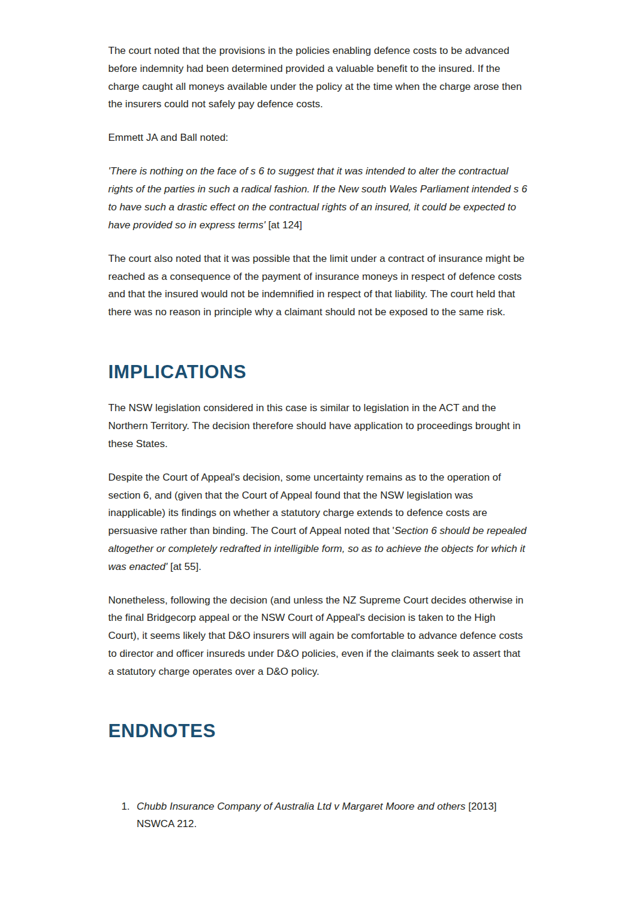The court noted that the provisions in the policies enabling defence costs to be advanced before indemnity had been determined provided a valuable benefit to the insured. If the charge caught all moneys available under the policy at the time when the charge arose then the insurers could not safely pay defence costs.
Emmett JA and Ball noted:
'There is nothing on the face of s 6 to suggest that it was intended to alter the contractual rights of the parties in such a radical fashion. If the New south Wales Parliament intended s 6 to have such a drastic effect on the contractual rights of an insured, it could be expected to have provided so in express terms' [at 124]
The court also noted that it was possible that the limit under a contract of insurance might be reached as a consequence of the payment of insurance moneys in respect of defence costs and that the insured would not be indemnified in respect of that liability. The court held that there was no reason in principle why a claimant should not be exposed to the same risk.
IMPLICATIONS
The NSW legislation considered in this case is similar to legislation in the ACT and the Northern Territory. The decision therefore should have application to proceedings brought in these States.
Despite the Court of Appeal's decision, some uncertainty remains as to the operation of section 6, and (given that the Court of Appeal found that the NSW legislation was inapplicable) its findings on whether a statutory charge extends to defence costs are persuasive rather than binding. The Court of Appeal noted that 'Section 6 should be repealed altogether or completely redrafted in intelligible form, so as to achieve the objects for which it was enacted' [at 55].
Nonetheless, following the decision (and unless the NZ Supreme Court decides otherwise in the final Bridgecorp appeal or the NSW Court of Appeal's decision is taken to the High Court), it seems likely that D&O insurers will again be comfortable to advance defence costs to director and officer insureds under D&O policies, even if the claimants seek to assert that a statutory charge operates over a D&O policy.
ENDNOTES
Chubb Insurance Company of Australia Ltd v Margaret Moore and others [2013] NSWCA 212.